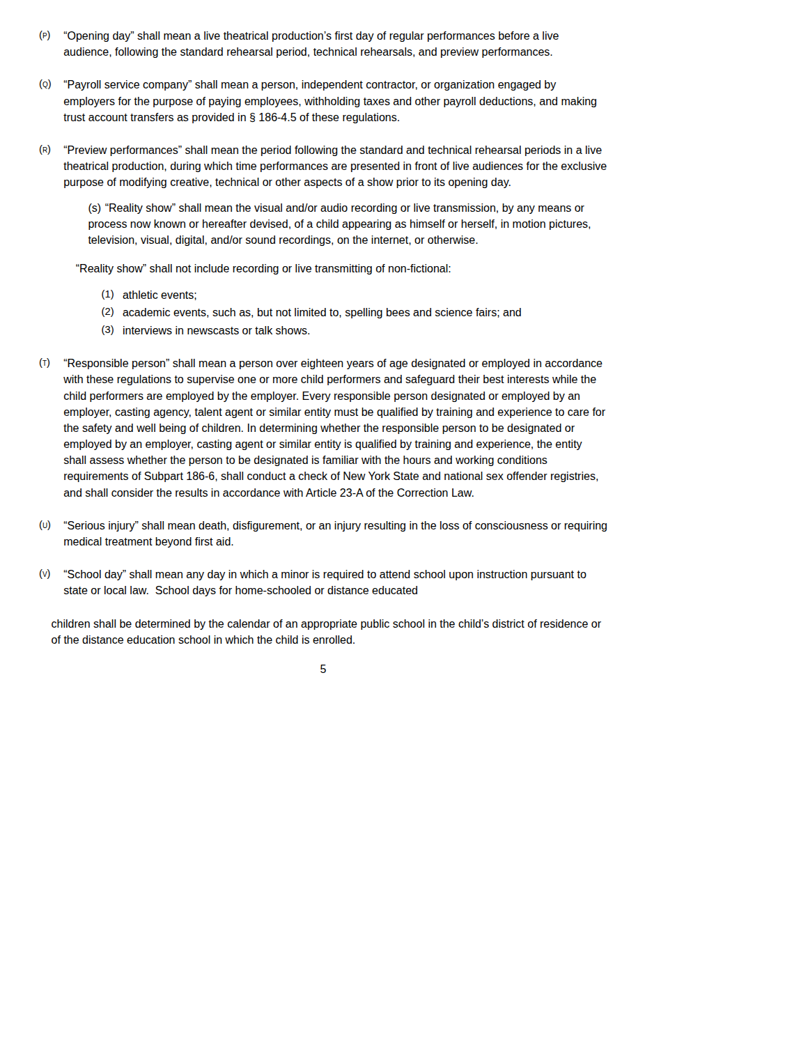(p)
“Opening day” shall mean a live theatrical production’s first day of regular performances before a live audience, following the standard rehearsal period, technical rehearsals, and preview performances.
(q)
“Payroll service company” shall mean a person, independent contractor, or organization engaged by employers for the purpose of paying employees, withholding taxes and other payroll deductions, and making trust account transfers as provided in § 186-4.5 of these regulations.
(r)
“Preview performances” shall mean the period following the standard and technical rehearsal periods in a live theatrical production, during which time performances are presented in front of live audiences for the exclusive purpose of modifying creative, technical or other aspects of a show prior to its opening day.
(s)“Reality show” shall mean the visual and/or audio recording or live transmission, by any means or process now known or hereafter devised, of a child appearing as himself or herself, in motion pictures, television, visual, digital, and/or sound recordings, on the internet, or otherwise.
“Reality show” shall not include recording or live transmitting of non-fictional:
(1) athletic events;
(2) academic events, such as, but not limited to, spelling bees and science fairs; and
(3) interviews in newscasts or talk shows.
(t)
“Responsible person” shall mean a person over eighteen years of age designated or employed in accordance with these regulations to supervise one or more child performers and safeguard their best interests while the child performers are employed by the employer. Every responsible person designated or employed by an employer, casting agency, talent agent or similar entity must be qualified by training and experience to care for the safety and well being of children. In determining whether the responsible person to be designated or employed by an employer, casting agent or similar entity is qualified by training and experience, the entity shall assess whether the person to be designated is familiar with the hours and working conditions requirements of Subpart 186-6, shall conduct a check of New York State and national sex offender registries, and shall consider the results in accordance with Article 23-A of the Correction Law.
(u)
“Serious injury” shall mean death, disfigurement, or an injury resulting in the loss of consciousness or requiring medical treatment beyond first aid.
(v)
“School day” shall mean any day in which a minor is required to attend school upon instruction pursuant to state or local law. School days for home-schooled or distance educated
children shall be determined by the calendar of an appropriate public school in the child’s district of residence or of the distance education school in which the child is enrolled.
5